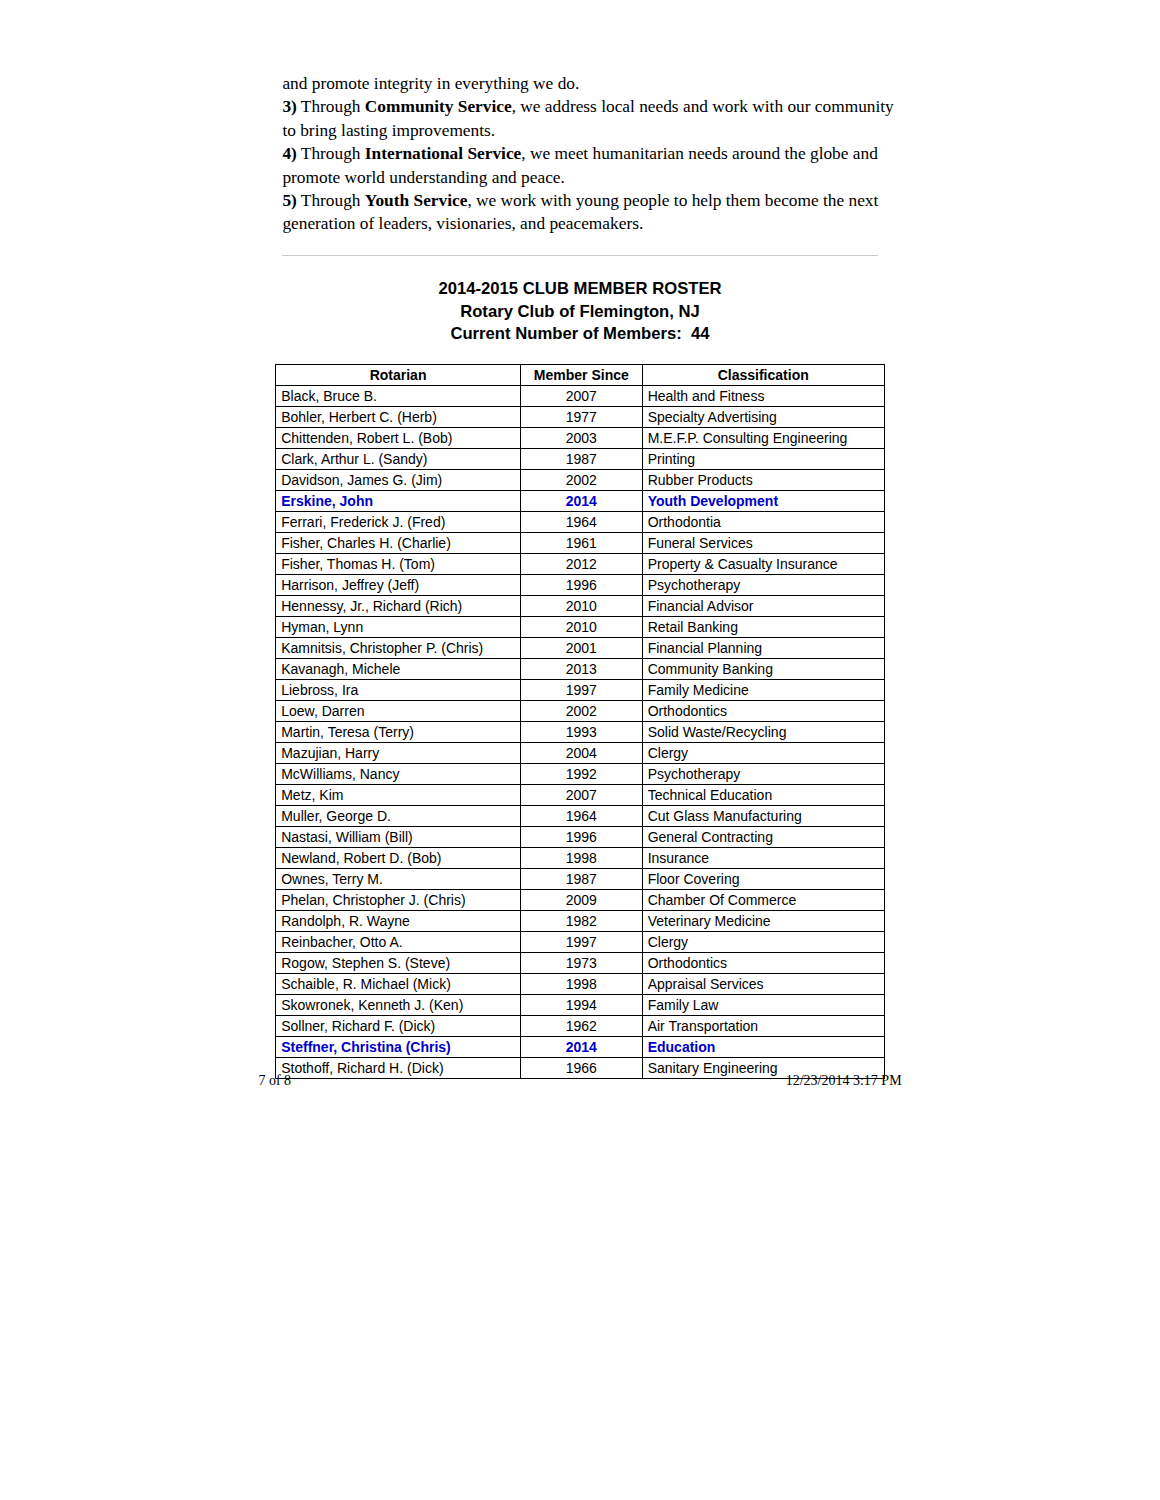and promote integrity in everything we do.
3) Through Community Service, we address local needs and work with our community to bring lasting improvements.
4) Through International Service, we meet humanitarian needs around the globe and promote world understanding and peace.
5) Through Youth Service, we work with young people to help them become the next generation of leaders, visionaries, and peacemakers.
2014-2015 CLUB MEMBER ROSTER
Rotary Club of Flemington, NJ
Current Number of Members: 44
| Rotarian | Member Since | Classification |
| --- | --- | --- |
| Black, Bruce B. | 2007 | Health and Fitness |
| Bohler, Herbert C. (Herb) | 1977 | Specialty Advertising |
| Chittenden, Robert L. (Bob) | 2003 | M.E.F.P. Consulting Engineering |
| Clark, Arthur L. (Sandy) | 1987 | Printing |
| Davidson, James G. (Jim) | 2002 | Rubber Products |
| Erskine, John | 2014 | Youth Development |
| Ferrari, Frederick J. (Fred) | 1964 | Orthodontia |
| Fisher, Charles H. (Charlie) | 1961 | Funeral Services |
| Fisher, Thomas H. (Tom) | 2012 | Property & Casualty Insurance |
| Harrison, Jeffrey (Jeff) | 1996 | Psychotherapy |
| Hennessy, Jr., Richard (Rich) | 2010 | Financial Advisor |
| Hyman, Lynn | 2010 | Retail Banking |
| Kamnitsis, Christopher P. (Chris) | 2001 | Financial Planning |
| Kavanagh, Michele | 2013 | Community Banking |
| Liebross, Ira | 1997 | Family Medicine |
| Loew, Darren | 2002 | Orthodontics |
| Martin, Teresa (Terry) | 1993 | Solid Waste/Recycling |
| Mazujian, Harry | 2004 | Clergy |
| McWilliams, Nancy | 1992 | Psychotherapy |
| Metz, Kim | 2007 | Technical Education |
| Muller, George D. | 1964 | Cut Glass Manufacturing |
| Nastasi, William (Bill) | 1996 | General Contracting |
| Newland, Robert D. (Bob) | 1998 | Insurance |
| Ownes, Terry M. | 1987 | Floor Covering |
| Phelan, Christopher J. (Chris) | 2009 | Chamber Of Commerce |
| Randolph, R. Wayne | 1982 | Veterinary Medicine |
| Reinbacher, Otto A. | 1997 | Clergy |
| Rogow, Stephen S. (Steve) | 1973 | Orthodontics |
| Schaible, R. Michael (Mick) | 1998 | Appraisal Services |
| Skowronek, Kenneth J. (Ken) | 1994 | Family Law |
| Sollner, Richard F. (Dick) | 1962 | Air Transportation |
| Steffner, Christina (Chris) | 2014 | Education |
| Stothoff, Richard H. (Dick) | 1966 | Sanitary Engineering |
7 of 8 12/23/2014 3:17 PM